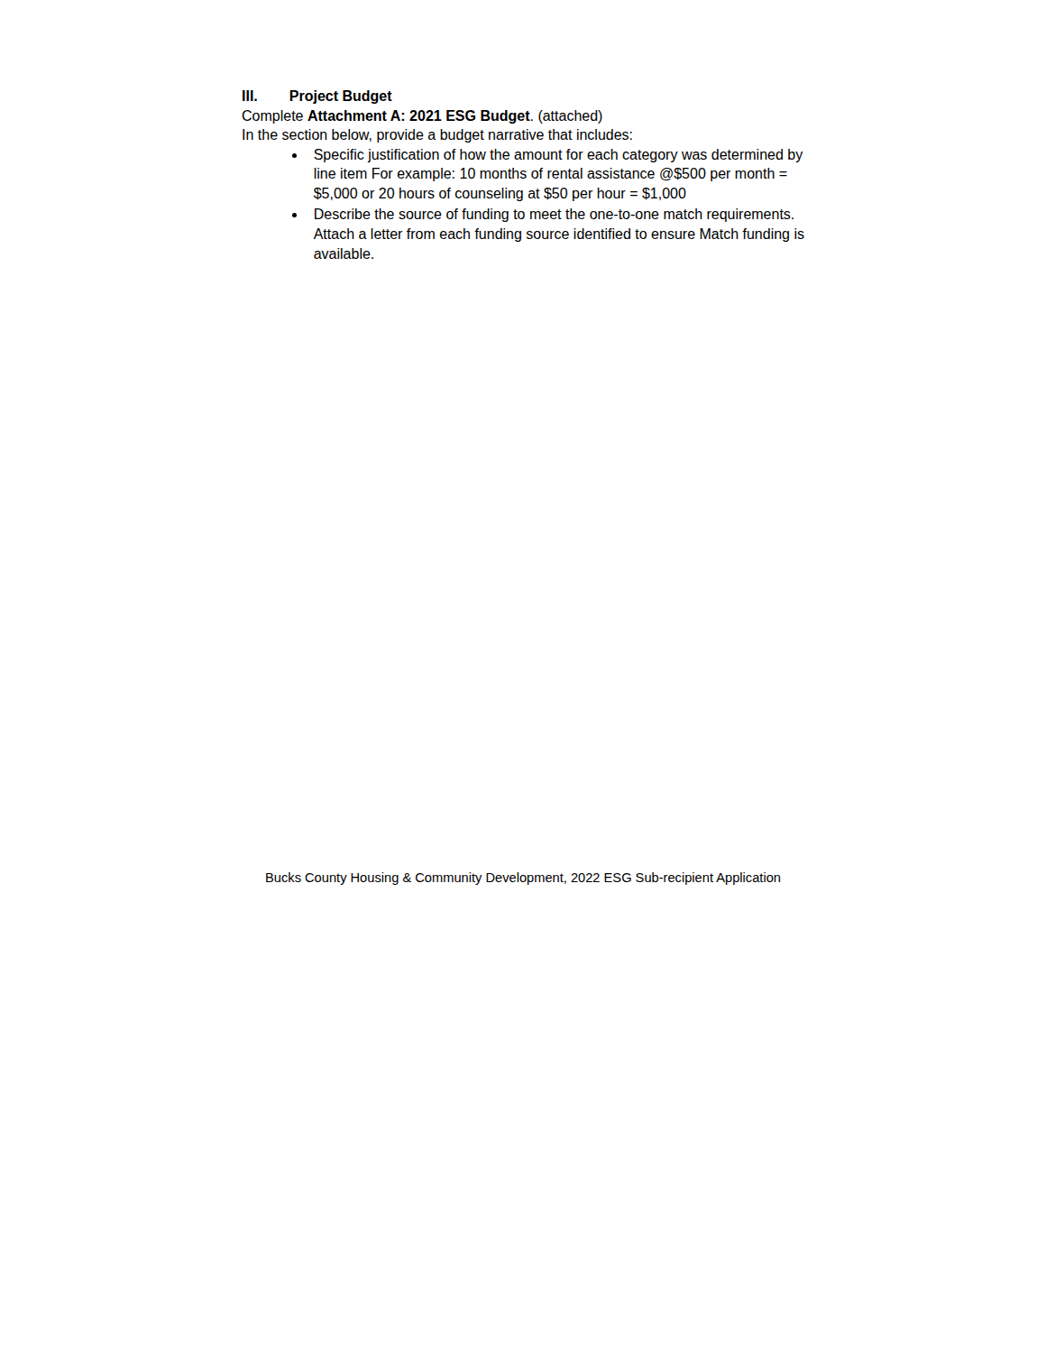III. Project Budget
Complete Attachment A: 2021 ESG Budget. (attached)
In the section below, provide a budget narrative that includes:
Specific justification of how the amount for each category was determined by line item For example: 10 months of rental assistance @$500 per month = $5,000 or 20 hours of counseling at $50 per hour = $1,000
Describe the source of funding to meet the one-to-one match requirements. Attach a letter from each funding source identified to ensure Match funding is available.
Bucks County Housing & Community Development, 2022 ESG Sub-recipient Application